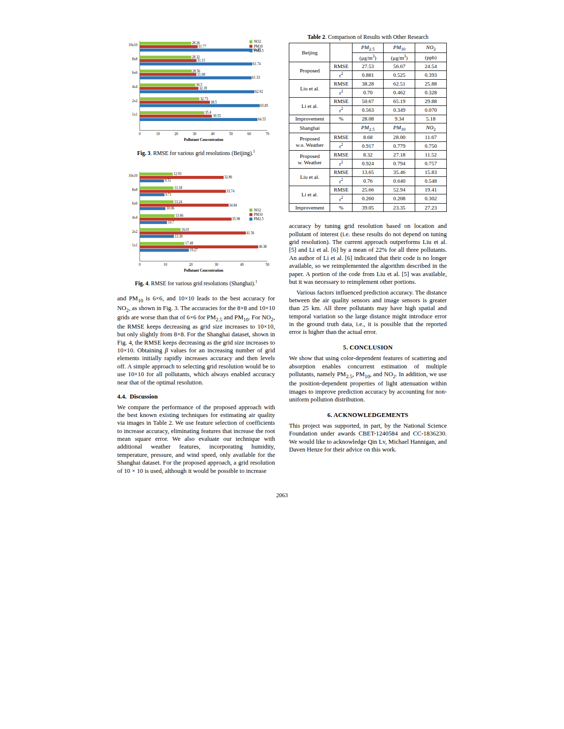0 10 20 30 40 50 60 70 Pollutant Concentration 10x10 8x8 6x6 4x4 2x2 1x1 28.26 31.77 61.85 28.32 31.15 61.74 28.56 31.08 61.33 30.5 32.18 62.92 32.73 38.5 65.85 35.4 39.55 64.55 NO2 PM10 PM2.5
Fig. 3. RMSE for various grid resolutions (Beijing).1
0 10 20 30 40 50 Pollutant Concentration 10x10 8x8 6x6 4x4 2x2 1x1 12.93 32.86 9.51 13.18 33.74 9.71 13.24 34.84 10.06 13.66 35.98 10.7 16.01 41.56 13.39 17.48 46.38 19.27 NO2 PM10 PM2.5
Fig. 4. RMSE for various grid resolutions (Shanghai).1
and PM10 is 6×6, and 10×10 leads to the best accuracy for NO2, as shown in Fig. 3. The accuracies for the 8×8 and 10×10 grids are worse than that of 6×6 for PM2.5 and PM10. For NO2, the RMSE keeps decreasing as grid size increases to 10×10, but only slightly from 8×8. For the Shanghai dataset, shown in Fig. 4, the RMSE keeps decreasing as the grid size increases to 10×10. Obtaining β values for an increasing number of grid elements initially rapidly increases accuracy and then levels off. A simple approach to selecting grid resolution would be to use 10×10 for all pollutants, which always enabled accuracy near that of the optimal resolution.
4.4. Discussion
We compare the performance of the proposed approach with the best known existing techniques for estimating air quality via images in Table 2. We use feature selection of coefficients to increase accuracy, eliminating features that increase the root mean square error. We also evaluate our technique with additional weather features, incorporating humidity, temperature, pressure, and wind speed, only available for the Shanghai dataset. For the proposed approach, a grid resolution of 10 × 10 is used, although it would be possible to increase
Table 2. Comparison of Results with Other Research
| Beijing | | PM 2.5 | PM 10 | NO 2 |
| ( μ g/m 3 ) | ( μ g/m 3 ) | (ppb) |
| Proposed | RMSE | 27.53 | 56.67 | 24.54 |
| r 2 | 0.881 | 0.525 | 0.393 |
| Liu et al. | RMSE | 38.28 | 62.51 | 25.88 |
| r 2 | 0.70 | 0.462 | 0.328 |
| Li et al. | RMSE | 50.67 | 65.19 | 29.88 |
| r 2 | 0.563 | 0.349 | 0.070 |
| Improvement | % | 28.08 | 9.34 | 5.18 |
| Shanghai | | PM 2.5 | PM 10 | NO 2 |
| Proposed w.o. Weather | RMSE | 8.68 | 28.00 | 11.67 |
| r 2 | 0.917 | 0.779 | 0.750 |
| Proposed w. Weather | RMSE | 8.32 | 27.18 | 11.52 |
| r 2 | 0.924 | 0.794 | 0.757 |
| Liu et al. | RMSE | 13.65 | 35.46 | 15.83 |
| r 2 | 0.76 | 0.640 | 0.548 |
| Li et al. | RMSE | 25.66 | 52.94 | 19.41 |
| r 2 | 0.260 | 0.208 | 0.302 |
| Improvement | % | 39.05 | 23.35 | 27.23 |
accuracy by tuning grid resolution based on location and pollutant of interest (i.e. these results do not depend on tuning grid resolution). The current approach outperforms Liu et al. [5] and Li et al. [6] by a mean of 22% for all three pollutants. An author of Li et al. [6] indicated that their code is no longer available, so we reimplemented the algorithm described in the paper. A portion of the code from Liu et al. [5] was available, but it was necessary to reimplement other portions.
Various factors influenced prediction accuracy. The distance between the air quality sensors and image sensors is greater than 25 km. All three pollutants may have high spatial and temporal variation so the large distance might introduce error in the ground truth data, i.e., it is possible that the reported error is higher than the actual error.
5. CONCLUSION
We show that using color-dependent features of scattering and absorption enables concurrent estimation of multiple pollutants, namely PM2.5, PM10, and NO2. In addition, we use the position-dependent properties of light attenuation within images to improve prediction accuracy by accounting for non-uniform pollution distribution.
6. ACKNOWLEDGEMENTS
This project was supported, in part, by the National Science Foundation under awards CBET-1240584 and CC-1836230. We would like to acknowledge Qin Lv, Michael Hannigan, and Daven Henze for their advice on this work.
2063